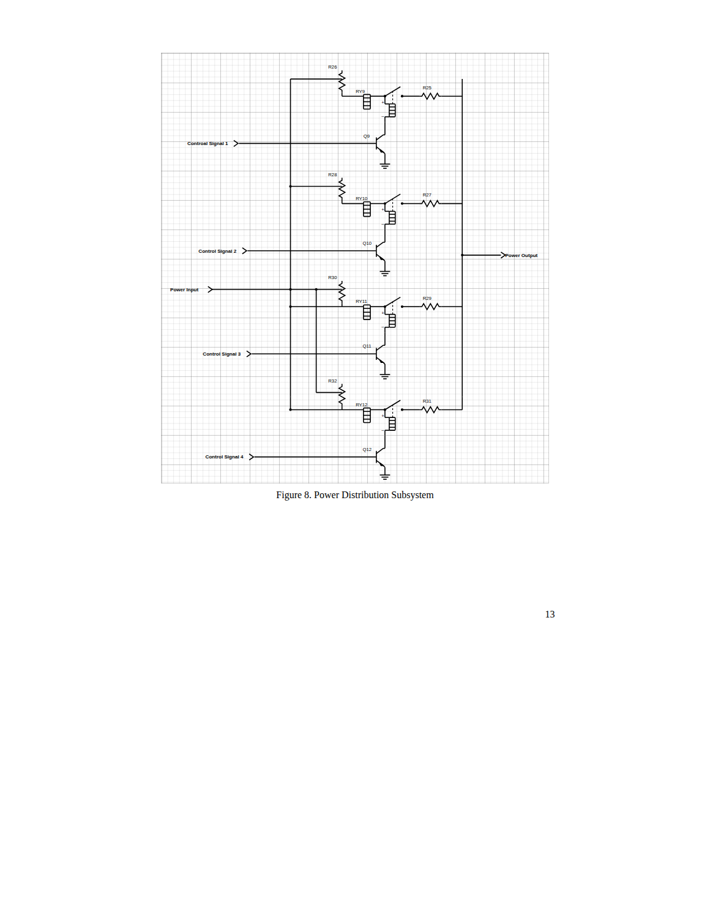============================================================ BRANCH 1 (top) ============================================================ R26 RY9 + – R25 Q9 Controal Signal 1 ============================================================ BRANCH 2 ============================================================ R28 RY10 + – R27 Q10 Control Signal 2 Power Output ============================================================ BRANCH 3 ============================================================ Power Input R30 RY11 + – R29 Q11 Control Signal 3 ============================================================ BRANCH 4 (bottom) ============================================================ R32 RY12 + – R31 Q12 Control Signal 4
Figure 8. Power Distribution Subsystem
13